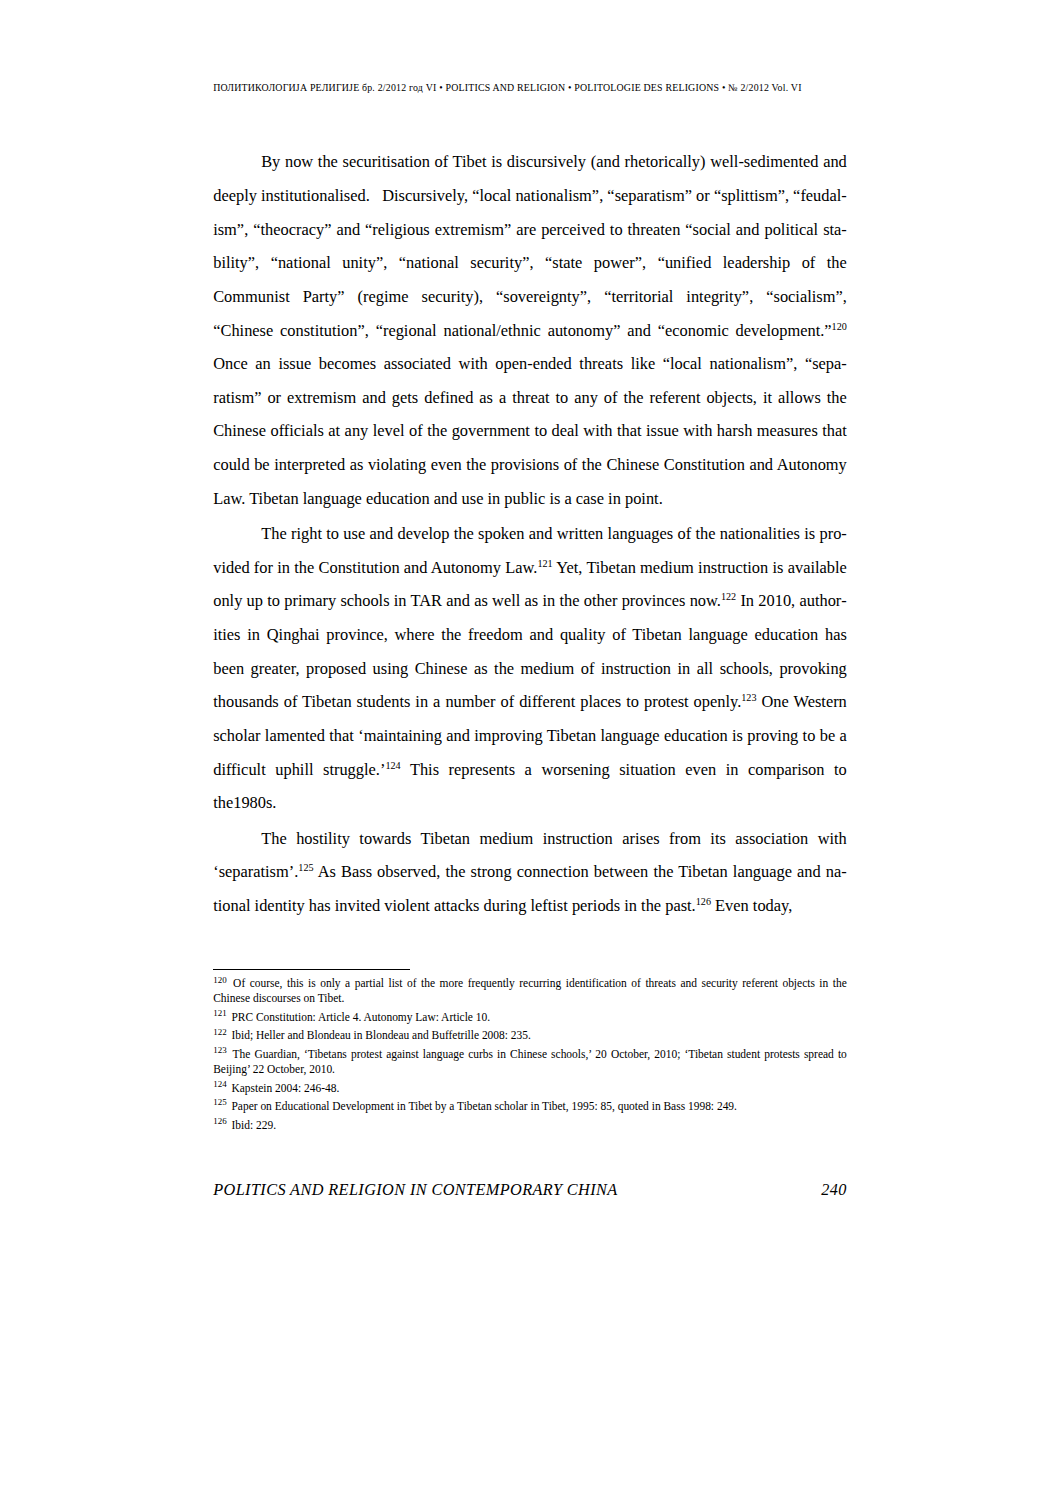ПОЛИТИКОЛОГИЈА РЕЛИГИЈЕ бр. 2/2012 год VI • POLITICS AND RELIGION • POLITOLOGIE DES RELIGIONS • № 2/2012 Vol. VI
By now the securitisation of Tibet is discursively (and rhetorically) well-sedimented and deeply institutionalised. Discursively, “local nationalism”, “separatism” or “splittism”, “feudalism”, “theocracy” and “religious extremism” are perceived to threaten “social and political stability”, “national unity”, “national security”, “state power”, “unified leadership of the Communist Party” (regime security), “sovereignty”, “territorial integrity”, “socialism”, “Chinese constitution”, “regional national/ethnic autonomy” and “economic development.”120 Once an issue becomes associated with open-ended threats like “local nationalism”, “separatism” or extremism and gets defined as a threat to any of the referent objects, it allows the Chinese officials at any level of the government to deal with that issue with harsh measures that could be interpreted as violating even the provisions of the Chinese Constitution and Autonomy Law. Tibetan language education and use in public is a case in point.
The right to use and develop the spoken and written languages of the nationalities is provided for in the Constitution and Autonomy Law.121 Yet, Tibetan medium instruction is available only up to primary schools in TAR and as well as in the other provinces now.122 In 2010, authorities in Qinghai province, where the freedom and quality of Tibetan language education has been greater, proposed using Chinese as the medium of instruction in all schools, provoking thousands of Tibetan students in a number of different places to protest openly.123 One Western scholar lamented that ‘maintaining and improving Tibetan language education is proving to be a difficult uphill struggle.’124 This represents a worsening situation even in comparison to the1980s.
The hostility towards Tibetan medium instruction arises from its association with ‘separatism’.125 As Bass observed, the strong connection between the Tibetan language and national identity has invited violent attacks during leftist periods in the past.126 Even today,
120 Of course, this is only a partial list of the more frequently recurring identification of threats and security referent objects in the Chinese discourses on Tibet.
121 PRC Constitution: Article 4. Autonomy Law: Article 10.
122 Ibid; Heller and Blondeau in Blondeau and Buffetrille 2008: 235.
123 The Guardian, ‘Tibetans protest against language curbs in Chinese schools,’ 20 October, 2010; ‘Tibetan student protests spread to Beijing’ 22 October, 2010.
124 Kapstein 2004: 246-48.
125 Paper on Educational Development in Tibet by a Tibetan scholar in Tibet, 1995: 85, quoted in Bass 1998: 249.
126 Ibid: 229.
POLITICS AND RELIGION IN CONTEMPORARY CHINA 240